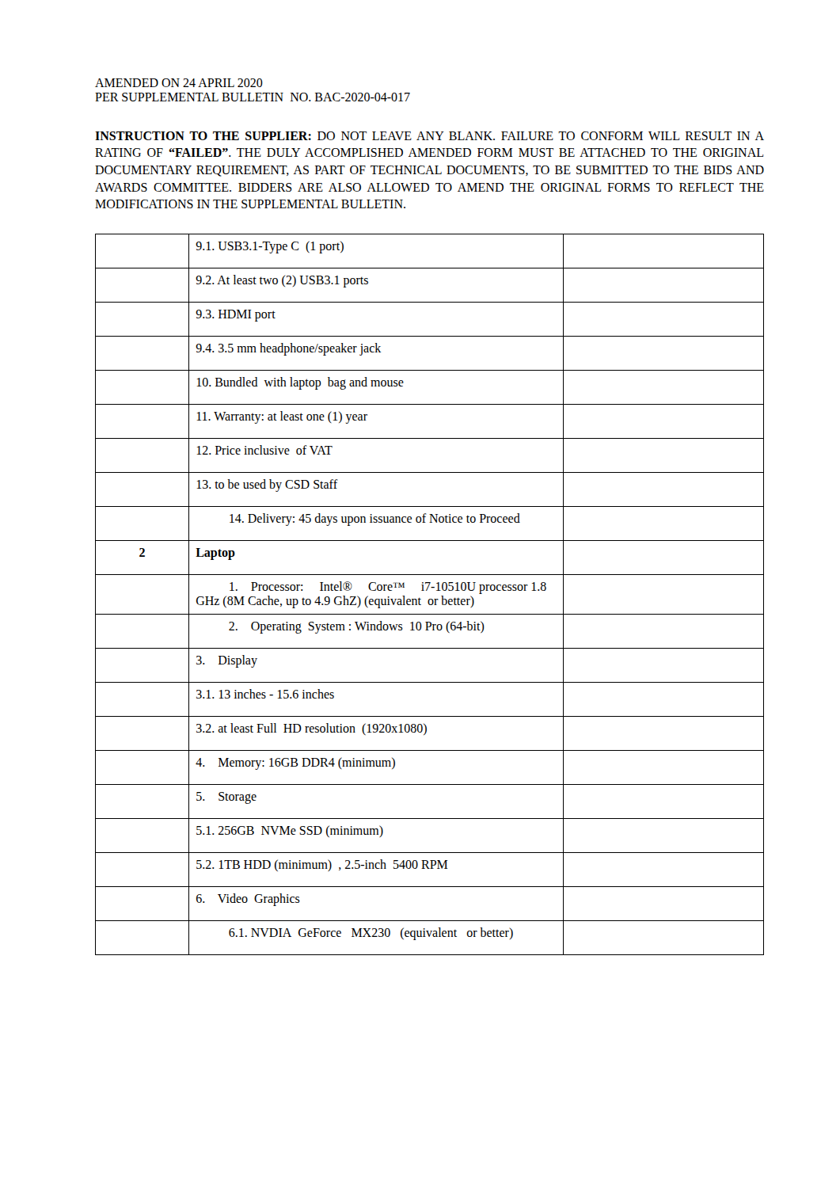AMENDED ON 24 APRIL 2020
PER SUPPLEMENTAL BULLETIN NO. BAC-2020-04-017
INSTRUCTION TO THE SUPPLIER: DO NOT LEAVE ANY BLANK. FAILURE TO CONFORM WILL RESULT IN A RATING OF “FAILED”. THE DULY ACCOMPLISHED AMENDED FORM MUST BE ATTACHED TO THE ORIGINAL DOCUMENTARY REQUIREMENT, AS PART OF TECHNICAL DOCUMENTS, TO BE SUBMITTED TO THE BIDS AND AWARDS COMMITTEE. BIDDERS ARE ALSO ALLOWED TO AMEND THE ORIGINAL FORMS TO REFLECT THE MODIFICATIONS IN THE SUPPLEMENTAL BULLETIN.
| | 9.1. USB3.1-Type C (1 port) | |
| | 9.2. At least two (2) USB3.1 ports | |
| | 9.3. HDMI port | |
| | 9.4. 3.5 mm headphone/speaker jack | |
| | 10. Bundled with laptop bag and mouse | |
| | 11. Warranty: at least one (1) year | |
| | 12. Price inclusive of VAT | |
| | 13. to be used by CSD Staff | |
| | 14. Delivery: 45 days upon issuance of Notice to Proceed | |
| 2 | Laptop | |
| | 1. Processor: Intel® Core™ i7-10510U processor 1.8 GHz (8M Cache, up to 4.9 GhZ) (equivalent or better) | |
| | 2. Operating System : Windows 10 Pro (64-bit) | |
| | 3. Display | |
| | 3.1. 13 inches - 15.6 inches | |
| | 3.2. at least Full HD resolution (1920x1080) | |
| | 4. Memory: 16GB DDR4 (minimum) | |
| | 5. Storage | |
| | 5.1. 256GB NVMe SSD (minimum) | |
| | 5.2. 1TB HDD (minimum) , 2.5-inch 5400 RPM | |
| | 6. Video Graphics | |
| | 6.1. NVDIA GeForce MX230 (equivalent or better) | |